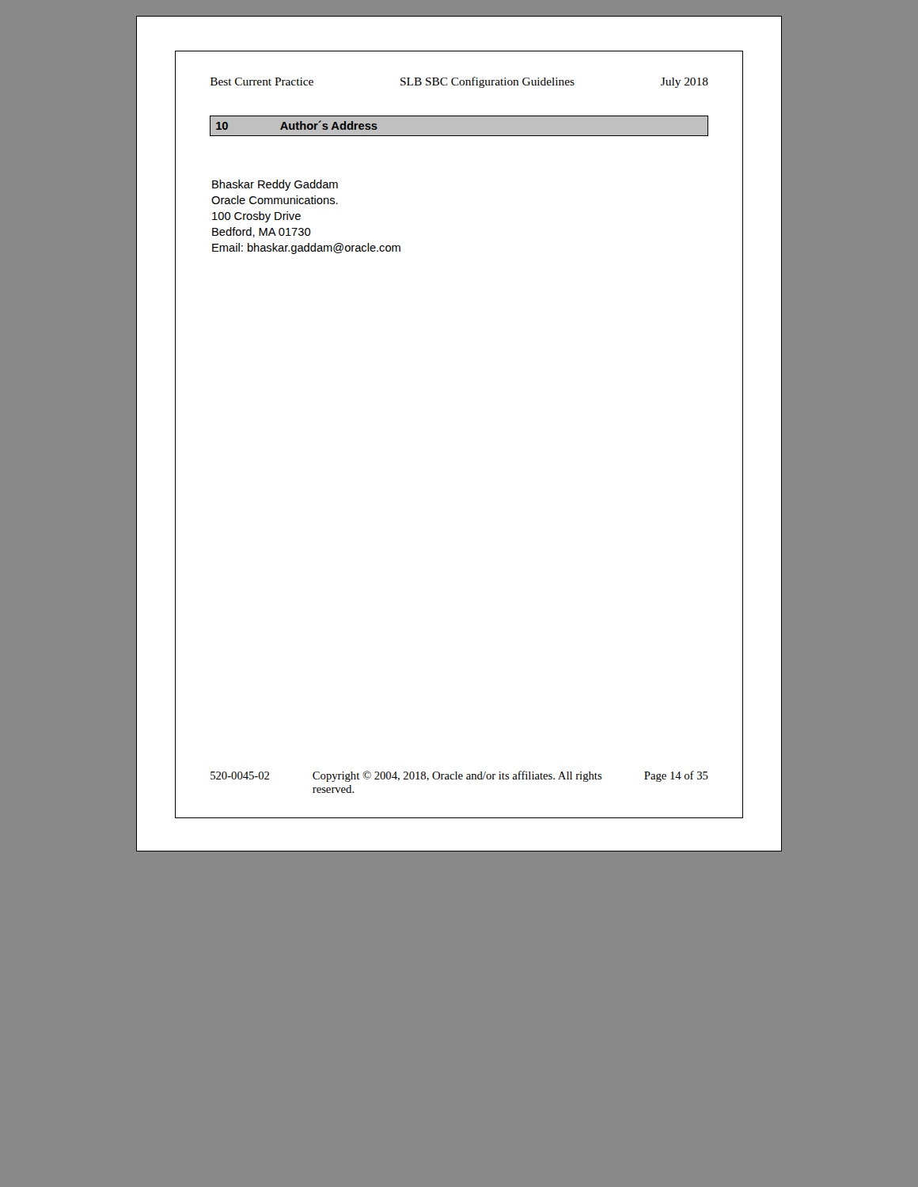Best Current Practice
SLB SBC Configuration Guidelines
July 2018
10 Author´s Address
Bhaskar Reddy Gaddam
Oracle Communications.
100 Crosby Drive
Bedford, MA 01730
Email: bhaskar.gaddam@oracle.com
520-0045-02
Copyright © 2004, 2018, Oracle and/or its affiliates. All rights reserved.
Page 14 of 35